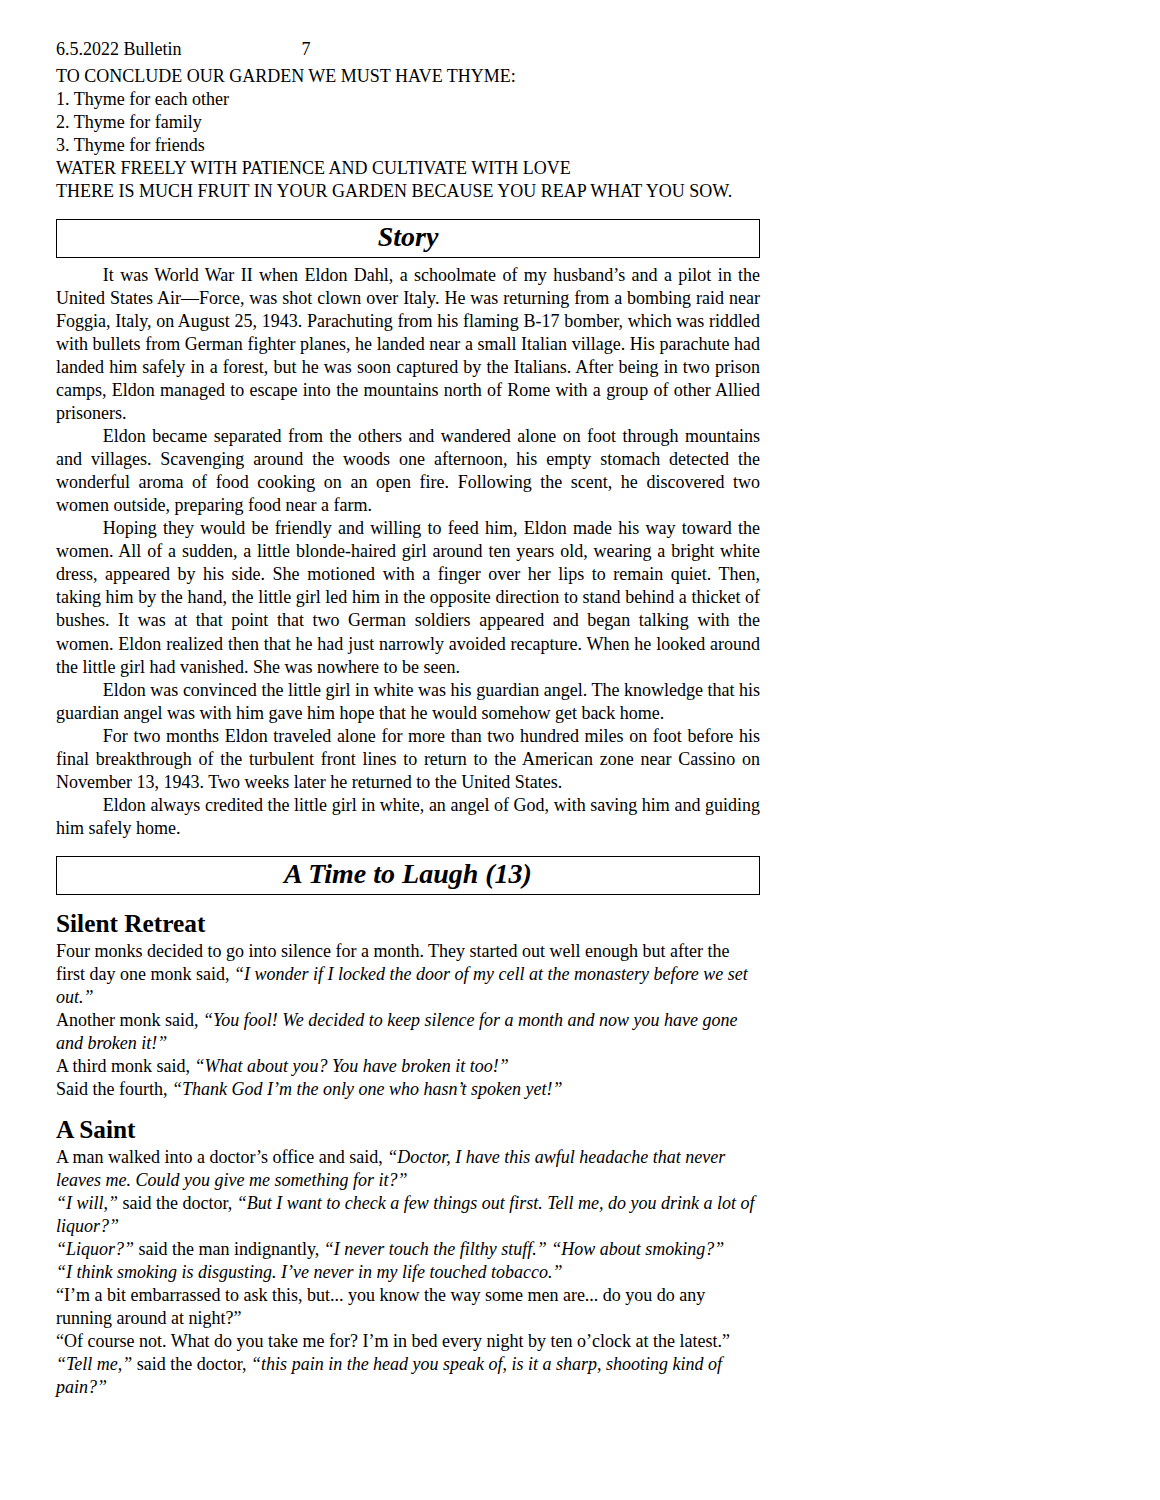6.5.2022 Bulletin 7
TO CONCLUDE OUR GARDEN WE MUST HAVE THYME:
1. Thyme for each other
2. Thyme for family
3. Thyme for friends
WATER FREELY WITH PATIENCE AND CULTIVATE WITH LOVE
THERE IS MUCH FRUIT IN YOUR GARDEN BECAUSE YOU REAP WHAT YOU SOW.
Story
It was World War II when Eldon Dahl, a schoolmate of my husband’s and a pilot in the United States Air—Force, was shot clown over Italy. He was returning from a bombing raid near Foggia, Italy, on August 25, 1943. Parachuting from his flaming B-17 bomber, which was riddled with bullets from German fighter planes, he landed near a small Italian village. His parachute had landed him safely in a forest, but he was soon captured by the Italians. After being in two prison camps, Eldon managed to escape into the mountains north of Rome with a group of other Allied prisoners.
Eldon became separated from the others and wandered alone on foot through mountains and villages. Scavenging around the woods one afternoon, his empty stomach detected the wonderful aroma of food cooking on an open fire. Following the scent, he discovered two women outside, preparing food near a farm.
Hoping they would be friendly and willing to feed him, Eldon made his way toward the women. All of a sudden, a little blonde-haired girl around ten years old, wearing a bright white dress, appeared by his side. She motioned with a finger over her lips to remain quiet. Then, taking him by the hand, the little girl led him in the opposite direction to stand behind a thicket of bushes. It was at that point that two German soldiers appeared and began talking with the women. Eldon realized then that he had just narrowly avoided recapture. When he looked around the little girl had vanished. She was nowhere to be seen.
Eldon was convinced the little girl in white was his guardian angel. The knowledge that his guardian angel was with him gave him hope that he would somehow get back home.
For two months Eldon traveled alone for more than two hundred miles on foot before his final breakthrough of the turbulent front lines to return to the American zone near Cassino on November 13, 1943. Two weeks later he returned to the United States.
Eldon always credited the little girl in white, an angel of God, with saving him and guiding him safely home.
A Time to Laugh (13)
Silent Retreat
Four monks decided to go into silence for a month. They started out well enough but after the first day one monk said, “I wonder if I locked the door of my cell at the monastery before we set out.”
Another monk said, “You fool! We decided to keep silence for a month and now you have gone and broken it!”
A third monk said, “What about you? You have broken it too!”
Said the fourth, “Thank God I’m the only one who hasn’t spoken yet!”
A Saint
A man walked into a doctor’s office and said, “Doctor, I have this awful headache that never leaves me. Could you give me something for it?”
“I will,” said the doctor, “But I want to check a few things out first. Tell me, do you drink a lot of liquor?”
“Liquor?” said the man indignantly, “I never touch the filthy stuff.” “How about smoking?”
“I think smoking is disgusting. I’ve never in my life touched tobacco.”
“I’m a bit embarrassed to ask this, but... you know the way some men are... do you do any running around at night?”
“Of course not. What do you take me for? I’m in bed every night by ten o’clock at the latest.”
“Tell me,” said the doctor, “this pain in the head you speak of, is it a sharp, shooting kind of pain?”